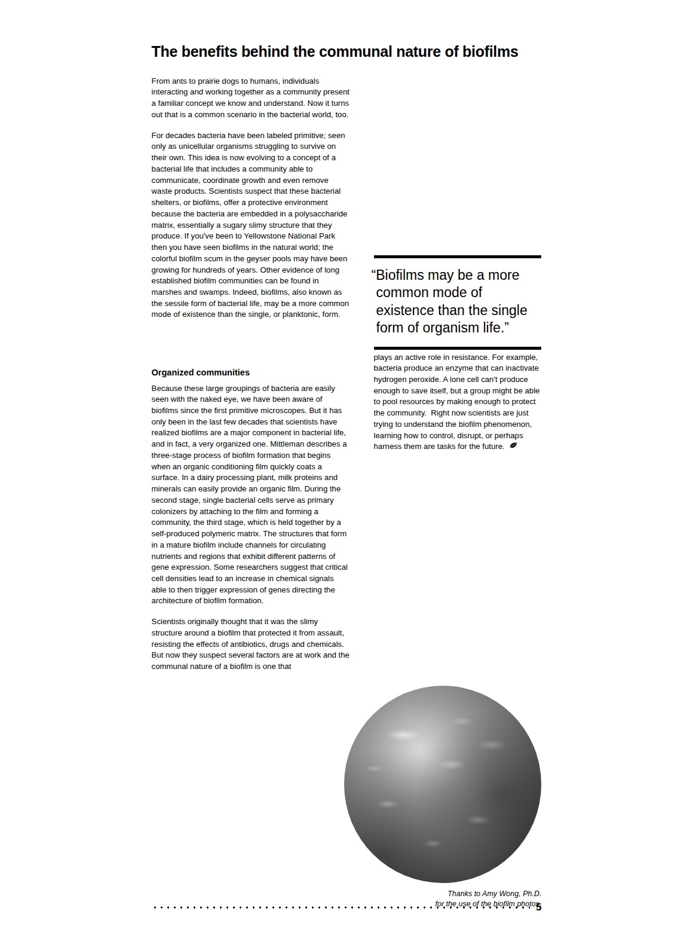The benefits behind the communal nature of biofilms
From ants to prairie dogs to humans, individuals interacting and working together as a community present a familiar concept we know and understand. Now it turns out that is a common scenario in the bacterial world, too.
For decades bacteria have been labeled primitive; seen only as unicellular organisms struggling to survive on their own. This idea is now evolving to a concept of a bacterial life that includes a community able to communicate, coordinate growth and even remove waste products. Scientists suspect that these bacterial shelters, or biofilms, offer a protective environment because the bacteria are embedded in a polysaccharide matrix, essentially a sugary slimy structure that they produce. If you've been to Yellowstone National Park then you have seen biofilms in the natural world; the colorful biofilm scum in the geyser pools may have been growing for hundreds of years. Other evidence of long established biofilm communities can be found in marshes and swamps. Indeed, biofilms, also known as the sessile form of bacterial life, may be a more common mode of existence than the single, or planktonic, form.
“Biofilms may be a more common mode of existence than the single form of organism life.”
Organized communities
Because these large groupings of bacteria are easily seen with the naked eye, we have been aware of biofilms since the first primitive microscopes. But it has only been in the last few decades that scientists have realized biofilms are a major component in bacterial life, and in fact, a very organized one. Mittleman describes a three-stage process of biofilm formation that begins when an organic conditioning film quickly coats a surface. In a dairy processing plant, milk proteins and minerals can easily provide an organic film. During the second stage, single bacterial cells serve as primary colonizers by attaching to the film and forming a community, the third stage, which is held together by a self-produced polymeric matrix. The structures that form in a mature biofilm include channels for circulating nutrients and regions that exhibit different patterns of gene expression. Some researchers suggest that critical cell densities lead to an increase in chemical signals able to then trigger expression of genes directing the architecture of biofilm formation.
Scientists originally thought that it was the slimy structure around a biofilm that protected it from assault, resisting the effects of antibiotics, drugs and chemicals. But now they suspect several factors are at work and the communal nature of a biofilm is one that
plays an active role in resistance. For example, bacteria produce an enzyme that can inactivate hydrogen peroxide. A lone cell can't produce enough to save itself, but a group might be able to pool resources by making enough to protect the community. Right now scientists are just trying to understand the biofilm phenomenon, learning how to control, disrupt, or perhaps harness them are tasks for the future.
Thanks to Amy Wong, Ph.D.
for the use of the biofilm photos.
5